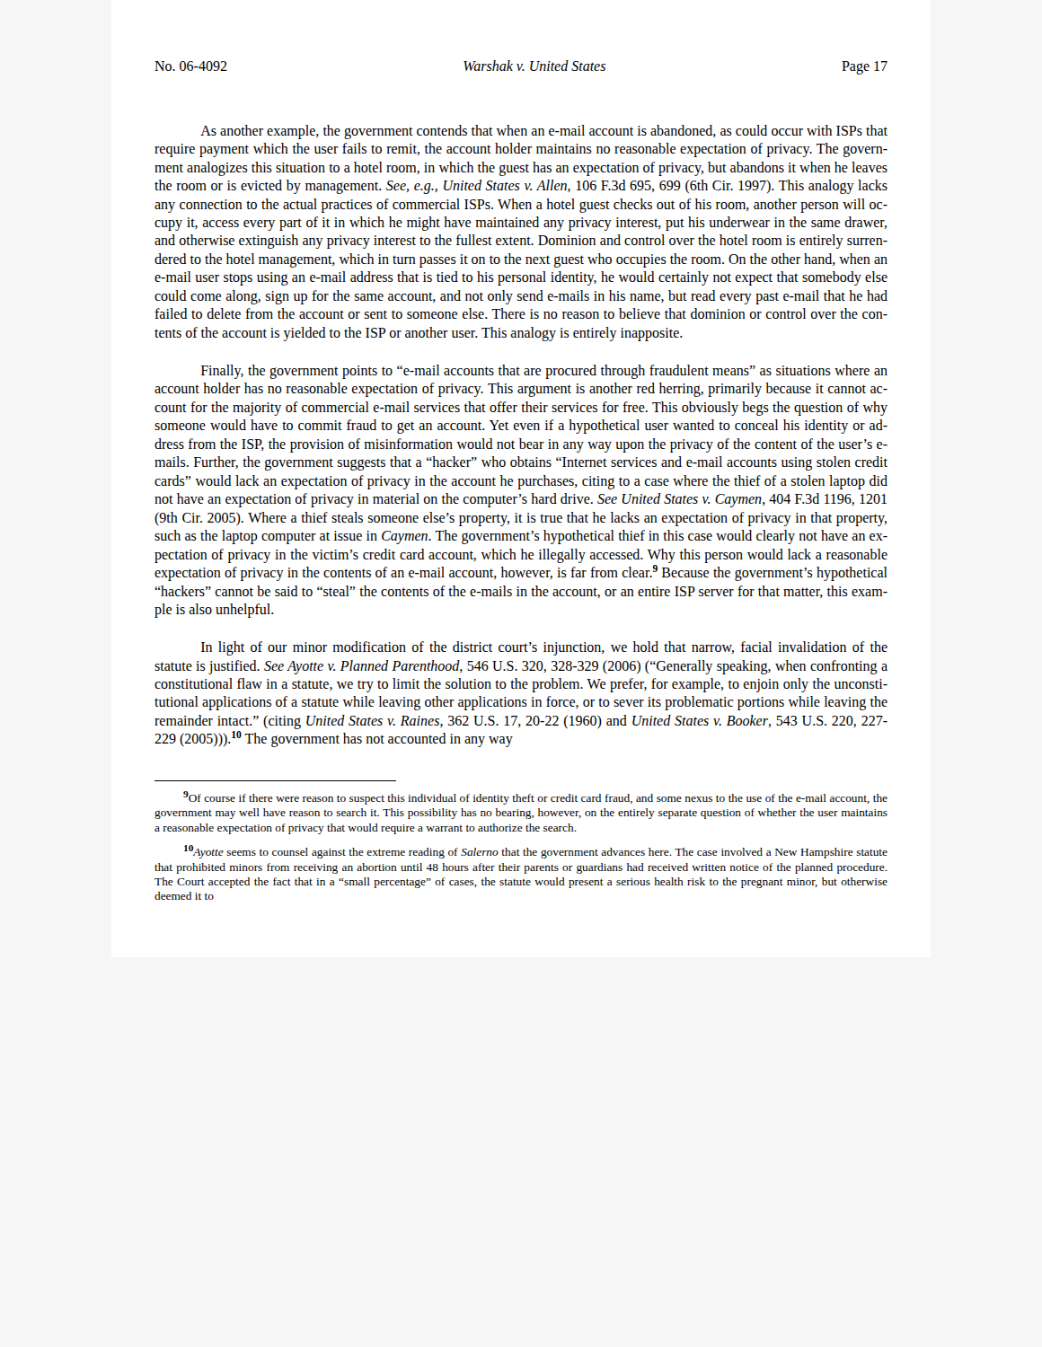No. 06-4092
Warshak v. United States
Page 17
As another example, the government contends that when an e-mail account is abandoned, as could occur with ISPs that require payment which the user fails to remit, the account holder maintains no reasonable expectation of privacy. The government analogizes this situation to a hotel room, in which the guest has an expectation of privacy, but abandons it when he leaves the room or is evicted by management. See, e.g., United States v. Allen, 106 F.3d 695, 699 (6th Cir. 1997). This analogy lacks any connection to the actual practices of commercial ISPs. When a hotel guest checks out of his room, another person will occupy it, access every part of it in which he might have maintained any privacy interest, put his underwear in the same drawer, and otherwise extinguish any privacy interest to the fullest extent. Dominion and control over the hotel room is entirely surrendered to the hotel management, which in turn passes it on to the next guest who occupies the room. On the other hand, when an e-mail user stops using an e-mail address that is tied to his personal identity, he would certainly not expect that somebody else could come along, sign up for the same account, and not only send e-mails in his name, but read every past e-mail that he had failed to delete from the account or sent to someone else. There is no reason to believe that dominion or control over the contents of the account is yielded to the ISP or another user. This analogy is entirely inapposite.
Finally, the government points to “e-mail accounts that are procured through fraudulent means” as situations where an account holder has no reasonable expectation of privacy. This argument is another red herring, primarily because it cannot account for the majority of commercial e-mail services that offer their services for free. This obviously begs the question of why someone would have to commit fraud to get an account. Yet even if a hypothetical user wanted to conceal his identity or address from the ISP, the provision of misinformation would not bear in any way upon the privacy of the content of the user’s e-mails. Further, the government suggests that a “hacker” who obtains “Internet services and e-mail accounts using stolen credit cards” would lack an expectation of privacy in the account he purchases, citing to a case where the thief of a stolen laptop did not have an expectation of privacy in material on the computer’s hard drive. See United States v. Caymen, 404 F.3d 1196, 1201 (9th Cir. 2005). Where a thief steals someone else’s property, it is true that he lacks an expectation of privacy in that property, such as the laptop computer at issue in Caymen. The government’s hypothetical thief in this case would clearly not have an expectation of privacy in the victim’s credit card account, which he illegally accessed. Why this person would lack a reasonable expectation of privacy in the contents of an e-mail account, however, is far from clear.9 Because the government’s hypothetical “hackers” cannot be said to “steal” the contents of the e-mails in the account, or an entire ISP server for that matter, this example is also unhelpful.
In light of our minor modification of the district court’s injunction, we hold that narrow, facial invalidation of the statute is justified. See Ayotte v. Planned Parenthood, 546 U.S. 320, 328-329 (2006) (“Generally speaking, when confronting a constitutional flaw in a statute, we try to limit the solution to the problem. We prefer, for example, to enjoin only the unconstitutional applications of a statute while leaving other applications in force, or to sever its problematic portions while leaving the remainder intact.” (citing United States v. Raines, 362 U.S. 17, 20-22 (1960) and United States v. Booker, 543 U.S. 220, 227-229 (2005))).10 The government has not accounted in any way
9 Of course if there were reason to suspect this individual of identity theft or credit card fraud, and some nexus to the use of the e-mail account, the government may well have reason to search it. This possibility has no bearing, however, on the entirely separate question of whether the user maintains a reasonable expectation of privacy that would require a warrant to authorize the search.
10 Ayotte seems to counsel against the extreme reading of Salerno that the government advances here. The case involved a New Hampshire statute that prohibited minors from receiving an abortion until 48 hours after their parents or guardians had received written notice of the planned procedure. The Court accepted the fact that in a “small percentage” of cases, the statute would present a serious health risk to the pregnant minor, but otherwise deemed it to